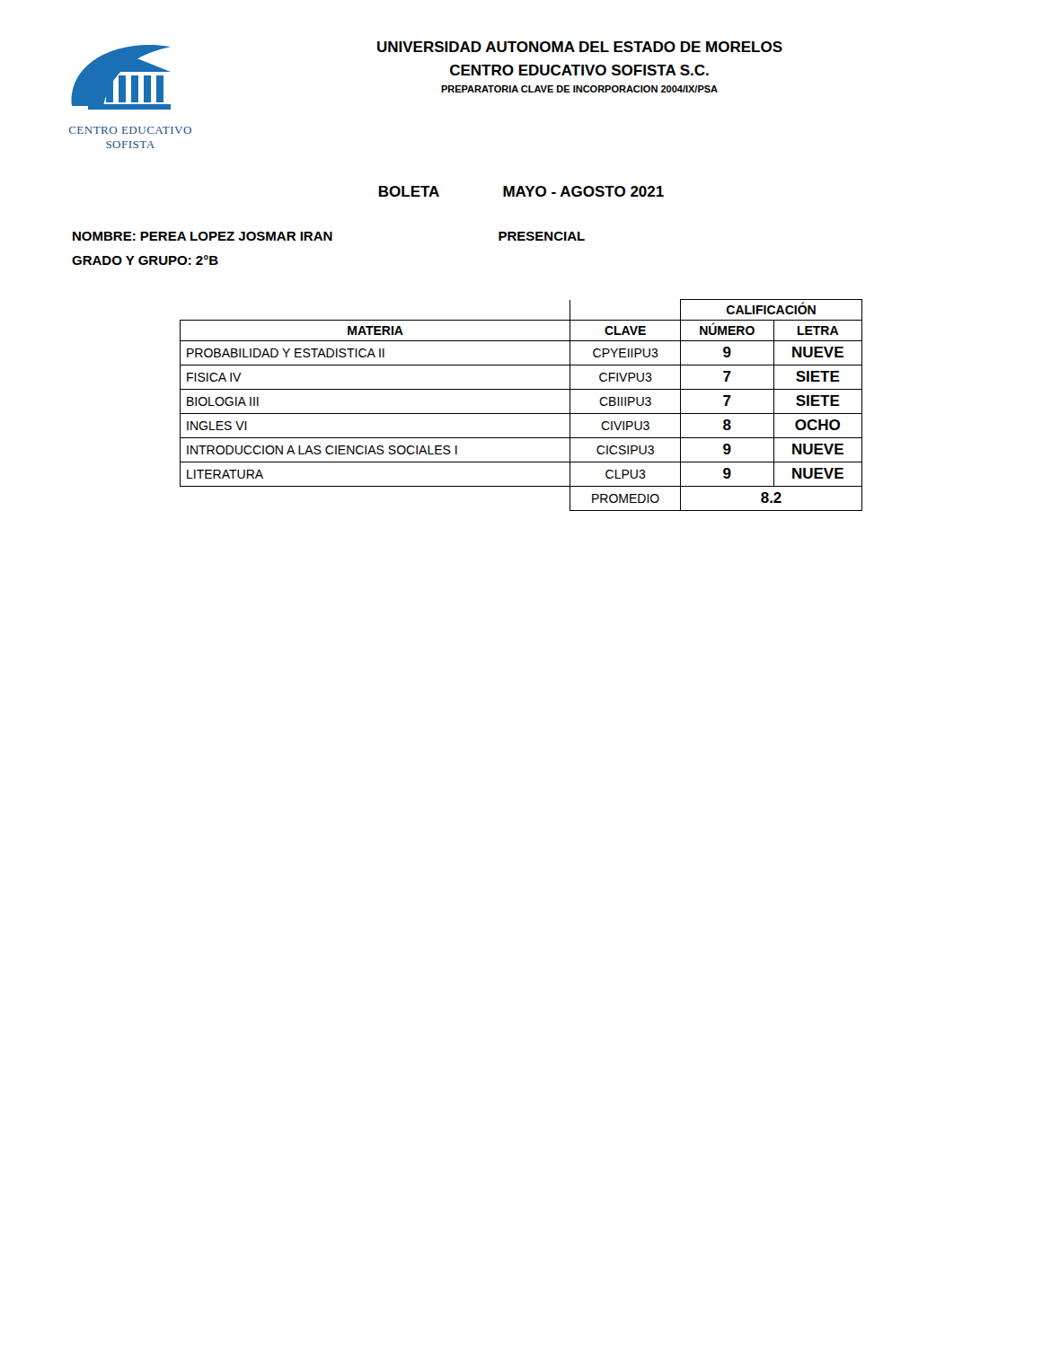CENTRO EDUCATIVO SOFISTA
UNIVERSIDAD AUTONOMA DEL ESTADO DE MORELOS
CENTRO EDUCATIVO SOFISTA S.C.
PREPARATORIA CLAVE DE INCORPORACION 2004/IX/PSA
BOLETA MAYO - AGOSTO 2021
NOMBRE: PEREA LOPEZ JOSMAR IRAN PRESENCIAL
GRADO Y GRUPO: 2°B
| | | CALIFICACIÓN |
| MATERIA | CLAVE | NÚMERO | LETRA |
| PROBABILIDAD Y ESTADISTICA II | CPYEIIPU3 | 9 | NUEVE |
| FISICA IV | CFIVPU3 | 7 | SIETE |
| BIOLOGIA III | CBIIIPU3 | 7 | SIETE |
| INGLES VI | CIVIPU3 | 8 | OCHO |
| INTRODUCCION A LAS CIENCIAS SOCIALES I | CICSIPU3 | 9 | NUEVE |
| LITERATURA | CLPU3 | 9 | NUEVE |
| | PROMEDIO | 8.2 |